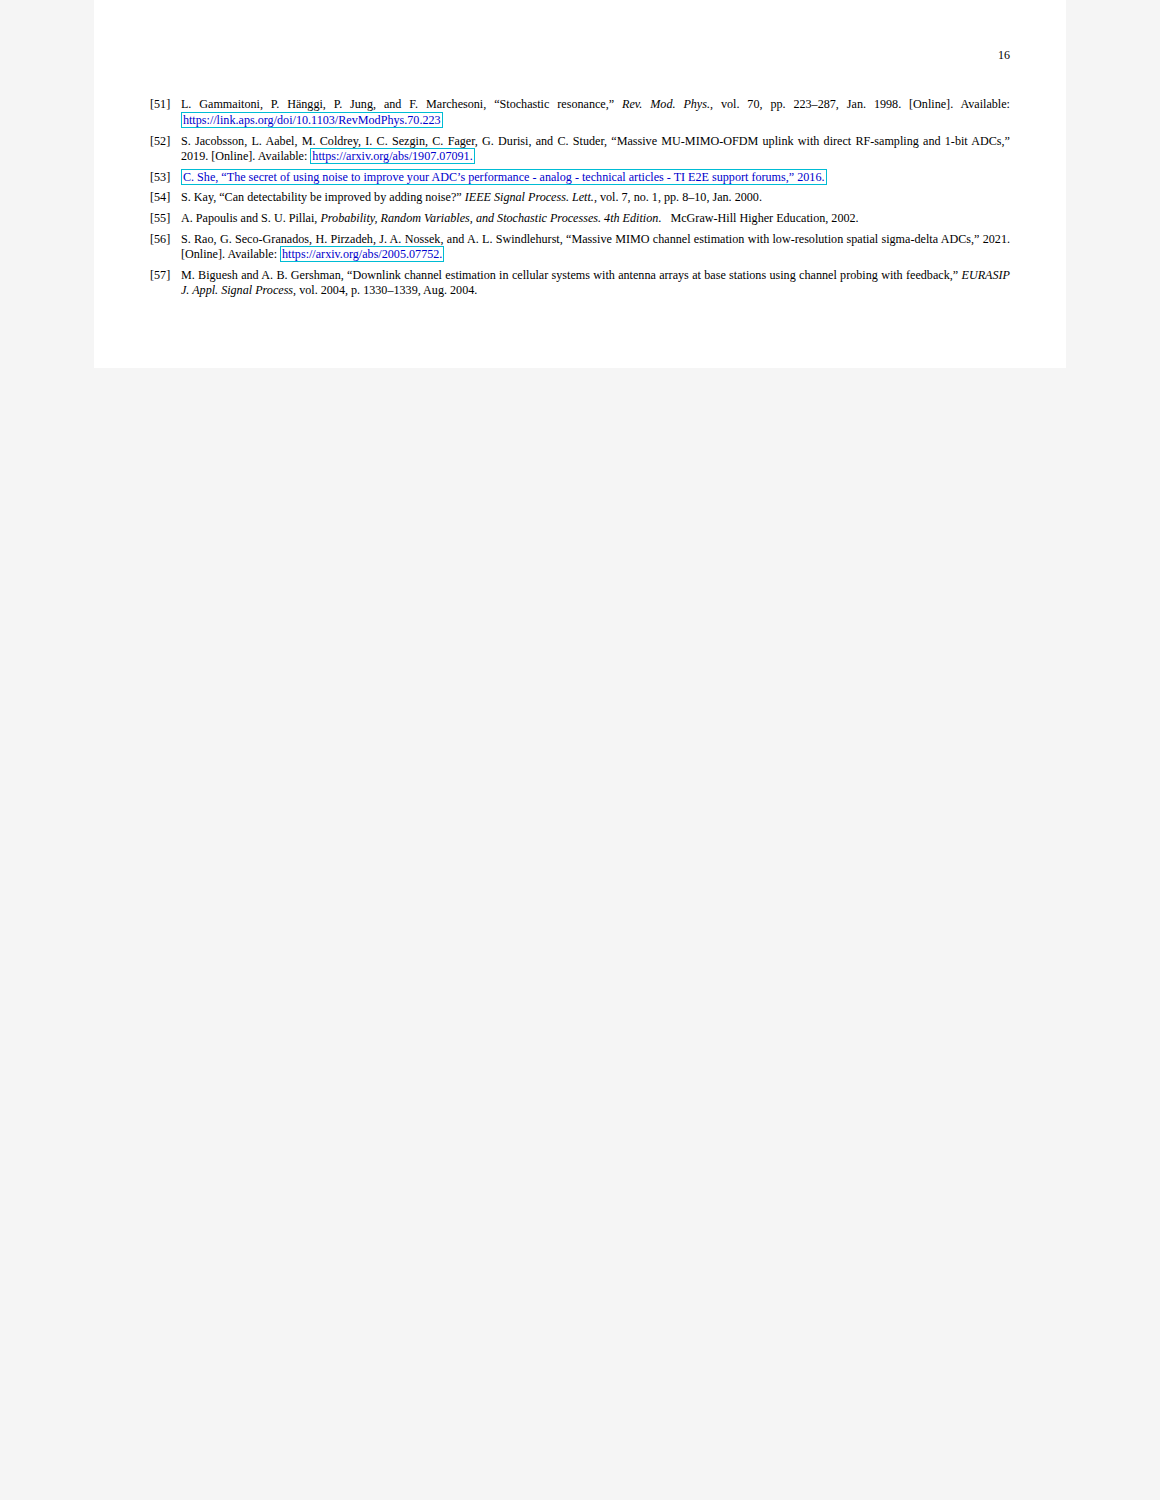16
[51] L. Gammaitoni, P. Hänggi, P. Jung, and F. Marchesoni, “Stochastic resonance,” Rev. Mod. Phys., vol. 70, pp. 223–287, Jan. 1998. [Online]. Available: https://link.aps.org/doi/10.1103/RevModPhys.70.223
[52] S. Jacobsson, L. Aabel, M. Coldrey, I. C. Sezgin, C. Fager, G. Durisi, and C. Studer, “Massive MU-MIMO-OFDM uplink with direct RF-sampling and 1-bit ADCs,” 2019. [Online]. Available: https://arxiv.org/abs/1907.07091.
[53] C. She, “The secret of using noise to improve your ADC’s performance - analog - technical articles - TI E2E support forums,” 2016.
[54] S. Kay, “Can detectability be improved by adding noise?” IEEE Signal Process. Lett., vol. 7, no. 1, pp. 8–10, Jan. 2000.
[55] A. Papoulis and S. U. Pillai, Probability, Random Variables, and Stochastic Processes. 4th Edition. McGraw-Hill Higher Education, 2002.
[56] S. Rao, G. Seco-Granados, H. Pirzadeh, J. A. Nossek, and A. L. Swindlehurst, “Massive MIMO channel estimation with low-resolution spatial sigma-delta ADCs,” 2021. [Online]. Available: https://arxiv.org/abs/2005.07752.
[57] M. Biguesh and A. B. Gershman, “Downlink channel estimation in cellular systems with antenna arrays at base stations using channel probing with feedback,” EURASIP J. Appl. Signal Process, vol. 2004, p. 1330–1339, Aug. 2004.